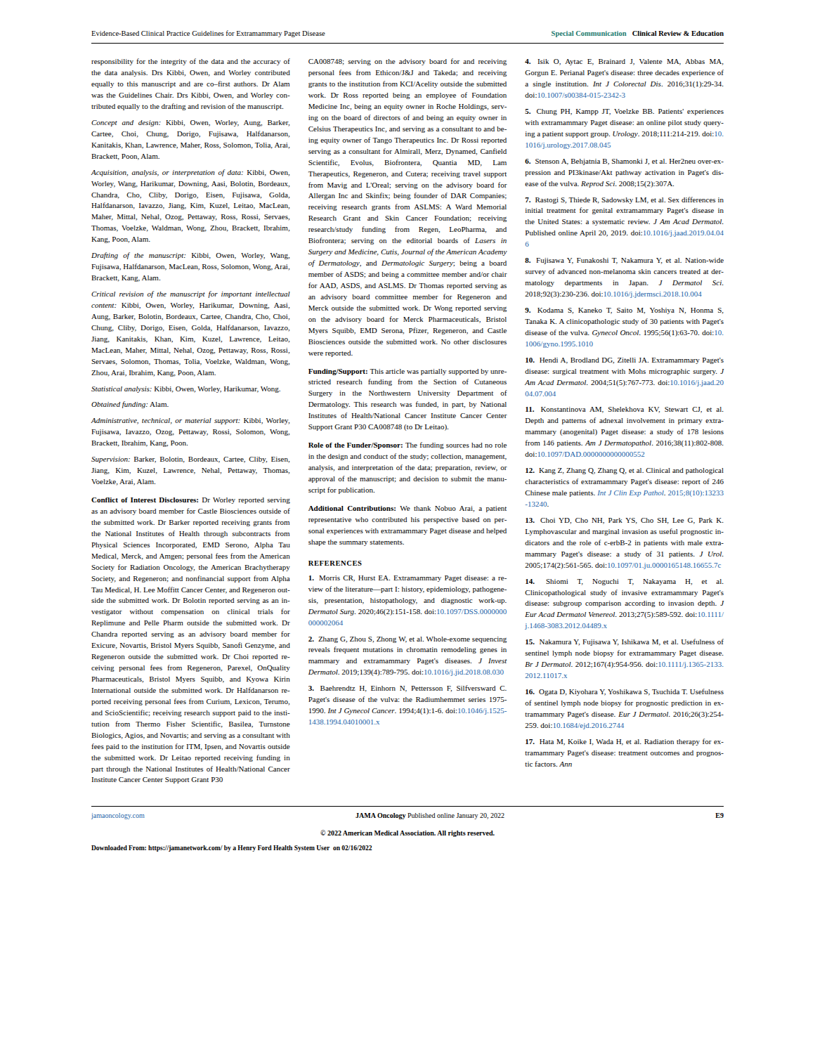Evidence-Based Clinical Practice Guidelines for Extramammary Paget Disease
Special Communication Clinical Review & Education
responsibility for the integrity of the data and the accuracy of the data analysis. Drs Kibbi, Owen, and Worley contributed equally to this manuscript and are co–first authors. Dr Alam was the Guidelines Chair. Drs Kibbi, Owen, and Worley contributed equally to the drafting and revision of the manuscript.
Concept and design: Kibbi, Owen, Worley, Aung, Barker, Cartee, Choi, Chung, Dorigo, Fujisawa, Halfdanarson, Kanitakis, Khan, Lawrence, Maher, Ross, Solomon, Tolia, Arai, Brackett, Poon, Alam.
Acquisition, analysis, or interpretation of data: Kibbi, Owen, Worley, Wang, Harikumar, Downing, Aasi, Bolotin, Bordeaux, Chandra, Cho, Cliby, Dorigo, Eisen, Fujisawa, Golda, Halfdanarson, Iavazzo, Jiang, Kim, Kuzel, Leitao, MacLean, Maher, Mittal, Nehal, Ozog, Pettaway, Ross, Rossi, Servaes, Thomas, Voelzke, Waldman, Wong, Zhou, Brackett, Ibrahim, Kang, Poon, Alam.
Drafting of the manuscript: Kibbi, Owen, Worley, Wang, Fujisawa, Halfdanarson, MacLean, Ross, Solomon, Wong, Arai, Brackett, Kang, Alam.
Critical revision of the manuscript for important intellectual content: Kibbi, Owen, Worley, Harikumar, Downing, Aasi, Aung, Barker, Bolotin, Bordeaux, Cartee, Chandra, Cho, Choi, Chung, Cliby, Dorigo, Eisen, Golda, Halfdanarson, Iavazzo, Jiang, Kanitakis, Khan, Kim, Kuzel, Lawrence, Leitao, MacLean, Maher, Mittal, Nehal, Ozog, Pettaway, Ross, Rossi, Servaes, Solomon, Thomas, Tolia, Voelzke, Waldman, Wong, Zhou, Arai, Ibrahim, Kang, Poon, Alam.
Statistical analysis: Kibbi, Owen, Worley, Harikumar, Wong.
Obtained funding: Alam.
Administrative, technical, or material support: Kibbi, Worley, Fujisawa, Iavazzo, Ozog, Pettaway, Rossi, Solomon, Wong, Brackett, Ibrahim, Kang, Poon.
Supervision: Barker, Bolotin, Bordeaux, Cartee, Cliby, Eisen, Jiang, Kim, Kuzel, Lawrence, Nehal, Pettaway, Thomas, Voelzke, Arai, Alam.
Conflict of Interest Disclosures: Dr Worley reported serving as an advisory board member for Castle Biosciences outside of the submitted work. Dr Barker reported receiving grants from the National Institutes of Health through subcontracts from Physical Sciences Incorporated, EMD Serono, Alpha Tau Medical, Merck, and Amgen; personal fees from the American Society for Radiation Oncology, the American Brachytherapy Society, and Regeneron; and nonfinancial support from Alpha Tau Medical, H. Lee Moffitt Cancer Center, and Regeneron outside the submitted work. Dr Bolotin reported serving as an investigator without compensation on clinical trials for Replimune and Pelle Pharm outside the submitted work. Dr Chandra reported serving as an advisory board member for Exicure, Novartis, Bristol Myers Squibb, Sanofi Genzyme, and Regeneron outside the submitted work. Dr Choi reported receiving personal fees from Regeneron, Parexel, OnQuality Pharmaceuticals, Bristol Myers Squibb, and Kyowa Kirin International outside the submitted work. Dr Halfdanarson reported receiving personal fees from Curium, Lexicon, Terumo, and ScioScientific; receiving research support paid to the institution from Thermo Fisher Scientific, Basilea, Turnstone Biologics, Agios, and Novartis; and serving as a consultant with fees paid to the institution for ITM, Ipsen, and Novartis outside the submitted work. Dr Leitao reported receiving funding in part through the National Institutes of Health/National Cancer Institute Cancer Center Support Grant P30
CA008748; serving on the advisory board for and receiving personal fees from Ethicon/J&J and Takeda; and receiving grants to the institution from KCI/Acelity outside the submitted work. Dr Ross reported being an employee of Foundation Medicine Inc, being an equity owner in Roche Holdings, serving on the board of directors of and being an equity owner in Celsius Therapeutics Inc, and serving as a consultant to and being equity owner of Tango Therapeutics Inc. Dr Rossi reported serving as a consultant for Almirall, Merz, Dynamed, Canfield Scientific, Evolus, Biofrontera, Quantia MD, Lam Therapeutics, Regeneron, and Cutera; receiving travel support from Mavig and L'Oreal; serving on the advisory board for Allergan Inc and Skinfix; being founder of DAR Companies; receiving research grants from ASLMS: A Ward Memorial Research Grant and Skin Cancer Foundation; receiving research/study funding from Regen, LeoPharma, and Biofrontera; serving on the editorial boards of Lasers in Surgery and Medicine, Cutis, Journal of the American Academy of Dermatology, and Dermatologic Surgery; being a board member of ASDS; and being a committee member and/or chair for AAD, ASDS, and ASLMS. Dr Thomas reported serving as an advisory board committee member for Regeneron and Merck outside the submitted work. Dr Wong reported serving on the advisory board for Merck Pharmaceuticals, Bristol Myers Squibb, EMD Serona, Pfizer, Regeneron, and Castle Biosciences outside the submitted work. No other disclosures were reported.
Funding/Support: This article was partially supported by unrestricted research funding from the Section of Cutaneous Surgery in the Northwestern University Department of Dermatology. This research was funded, in part, by National Institutes of Health/National Cancer Institute Cancer Center Support Grant P30 CA008748 (to Dr Leitao).
Role of the Funder/Sponsor: The funding sources had no role in the design and conduct of the study; collection, management, analysis, and interpretation of the data; preparation, review, or approval of the manuscript; and decision to submit the manuscript for publication.
Additional Contributions: We thank Nobuo Arai, a patient representative who contributed his perspective based on personal experiences with extramammary Paget disease and helped shape the summary statements.
REFERENCES
1. Morris CR, Hurst EA. Extramammary Paget disease: a review of the literature—part I: history, epidemiology, pathogenesis, presentation, histopathology, and diagnostic work-up. Dermatol Surg. 2020;46(2):151-158. doi:10.1097/DSS.0000000000002064
2. Zhang G, Zhou S, Zhong W, et al. Whole-exome sequencing reveals frequent mutations in chromatin remodeling genes in mammary and extramammary Paget's diseases. J Invest Dermatol. 2019;139(4):789-795. doi:10.1016/j.jid.2018.08.030
3. Baehrendtz H, Einhorn N, Pettersson F, Silfversward C. Paget's disease of the vulva: the Radiumhemmet series 1975-1990. Int J Gynecol Cancer. 1994;4(1):1-6. doi:10.1046/j.1525-1438.1994.04010001.x
4. Isik O, Aytac E, Brainard J, Valente MA, Abbas MA, Gorgun E. Perianal Paget's disease: three decades experience of a single institution. Int J Colorectal Dis. 2016;31(1):29-34. doi:10.1007/s00384-015-2342-3
5. Chung PH, Kampp JT, Voelzke BB. Patients' experiences with extramammary Paget disease: an online pilot study querying a patient support group. Urology. 2018;111:214-219. doi:10.1016/j.urology.2017.08.045
6. Stenson A, Behjatnia B, Shamonki J, et al. Her2neu over-expression and PI3kinase/Akt pathway activation in Paget's disease of the vulva. Reprod Sci. 2008;15(2):307A.
7. Rastogi S, Thiede R, Sadowsky LM, et al. Sex differences in initial treatment for genital extramammary Paget's disease in the United States: a systematic review. J Am Acad Dermatol. Published online April 20, 2019. doi:10.1016/j.jaad.2019.04.046
8. Fujisawa Y, Funakoshi T, Nakamura Y, et al. Nation-wide survey of advanced non-melanoma skin cancers treated at dermatology departments in Japan. J Dermatol Sci. 2018;92(3):230-236. doi:10.1016/j.jdermsci.2018.10.004
9. Kodama S, Kaneko T, Saito M, Yoshiya N, Honma S, Tanaka K. A clinicopathologic study of 30 patients with Paget's disease of the vulva. Gynecol Oncol. 1995;56(1):63-70. doi:10.1006/gyno.1995.1010
10. Hendi A, Brodland DG, Zitelli JA. Extramammary Paget's disease: surgical treatment with Mohs micrographic surgery. J Am Acad Dermatol. 2004;51(5):767-773. doi:10.1016/j.jaad.2004.07.004
11. Konstantinova AM, Shelekhova KV, Stewart CJ, et al. Depth and patterns of adnexal involvement in primary extramammary (anogenital) Paget disease: a study of 178 lesions from 146 patients. Am J Dermatopathol. 2016;38(11):802-808. doi:10.1097/DAD.0000000000000552
12. Kang Z, Zhang Q, Zhang Q, et al. Clinical and pathological characteristics of extramammary Paget's disease: report of 246 Chinese male patients. Int J Clin Exp Pathol. 2015;8(10):13233-13240.
13. Choi YD, Cho NH, Park YS, Cho SH, Lee G, Park K. Lymphovascular and marginal invasion as useful prognostic indicators and the role of c-erbB-2 in patients with male extramammary Paget's disease: a study of 31 patients. J Urol. 2005;174(2):561-565. doi:10.1097/01.ju.0000165148.16655.7c
14. Shiomi T, Noguchi T, Nakayama H, et al. Clinicopathological study of invasive extramammary Paget's disease: subgroup comparison according to invasion depth. J Eur Acad Dermatol Venereol. 2013;27(5):589-592. doi:10.1111/j.1468-3083.2012.04489.x
15. Nakamura Y, Fujisawa Y, Ishikawa M, et al. Usefulness of sentinel lymph node biopsy for extramammary Paget disease. Br J Dermatol. 2012;167(4):954-956. doi:10.1111/j.1365-2133.2012.11017.x
16. Ogata D, Kiyohara Y, Yoshikawa S, Tsuchida T. Usefulness of sentinel lymph node biopsy for prognostic prediction in extramammary Paget's disease. Eur J Dermatol. 2016;26(3):254-259. doi:10.1684/ejd.2016.2744
17. Hata M, Koike I, Wada H, et al. Radiation therapy for extramammary Paget's disease: treatment outcomes and prognostic factors. Ann
jamaoncology.com
JAMA Oncology Published online January 20, 2022
E9
© 2022 American Medical Association. All rights reserved.
Downloaded From: https://jamanetwork.com/ by a Henry Ford Health System User on 02/16/2022